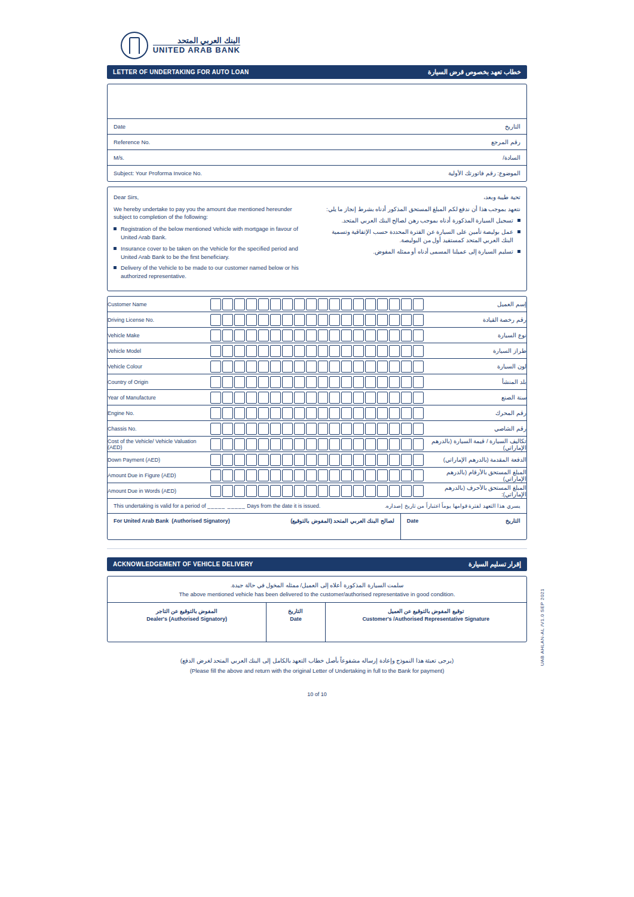البنك العربي المتحد
UNITED ARAB BANK
LETTER OF UNDERTAKING FOR AUTO LOAN خطاب تعهد بخصوص قرض السيارة
Date التاريخ
Reference No. رقم المرجع
M/s. السادة/
Subject: Your Proforma Invoice No. الموضوع: رقم فاتورتك الأولية
Dear Sirs,
We hereby undertake to pay you the amount due mentioned hereunder subject to completion of the following:
Registration of the below mentioned Vehicle with mortgage in favour of United Arab Bank.
Insurance cover to be taken on the Vehicle for the specified period and United Arab Bank to be the first beneficiary.
Delivery of the Vehicle to be made to our customer named below or his authorized representative.
تحية طيبة وبعد،
نتعهد بموجب هذا أن ندفع لكم المبلغ المستحق المذكور أدناه بشرط إنجاز ما يلي:
تسجيل السيارة المذكورة أدناه بموجب رهن لصالح البنك العربي المتحد.
عمل بوليصة تأمين على السيارة عن الفترة المحددة حسب الإتفاقية وتسمية البنك العربي المتحد كمستفيد أول من البوليصة.
تسليم السيارة إلى عميلنا المسمى أدناه أو ممثله المفوض.
| Customer Name | | إسم العميل |
| Driving License No. | | رقم رخصة القيادة |
| Vehicle Make | | نوع السيارة |
| Vehicle Model | | طراز السيارة |
| Vehicle Colour | | لون السيارة |
| Country of Origin | | بلد المنشأ |
| Year of Manufacture | | سنة الصنع |
| Engine No. | | رقم المحرك |
| Chassis No. | | رقم الشاصي |
| Cost of the Vehicle/ Vehicle Valuation (AED) | | تكاليف السيارة / قيمة السيارة (بالدرهم الإماراتي) |
| Down Payment (AED) | | الدفعة المقدمة (بالدرهم الإماراتي) |
| Amount Due in Figure (AED) | | المبلغ المستحق بالأرقام (بالدرهم الإماراتي) |
| Amount Due in Words (AED) | | المبلغ المستحق بالأحرف (بالدرهم الإماراتي): |
This undertaking is valid for a period of _____ _____ Days from the date it is issued. يسري هذا التعهد لفترة قوامها يوماً اعتباراً من تاريخ إصداره.
For United Arab Bank (Authorised Signatory) لصالح البنك العربي المتحد (المفوض بالتوقيع)
Date التاريخ
ACKNOWLEDGEMENT OF VEHICLE DELIVERY إقرار تسليم السيارة
سلمت السيارة المذكورة أعلاه إلى العميل/ ممثله المخول في حالة جيدة.
The above mentioned vehicle has been delivered to the customer/authorised representative in good condition.
المفوض بالتوقيع عن التاجر
Dealer's (Authorised Signatory)
التاريخ
Date
توقيع المفوض بالتوقيع عن العميل
Customer's /Authorised Representative Signature
(يرجى تعبئة هذا النموذج وإعادة إرساله مشفوعاً بأصل خطاب التعهد بالكامل إلى البنك العربي المتحد لغرض الدفع)
(Please fill the above and return with the original Letter of Undertaking in full to the Bank for payment)
10 of 10
UAB AHLAN-AL /V1.0 SEP 2021